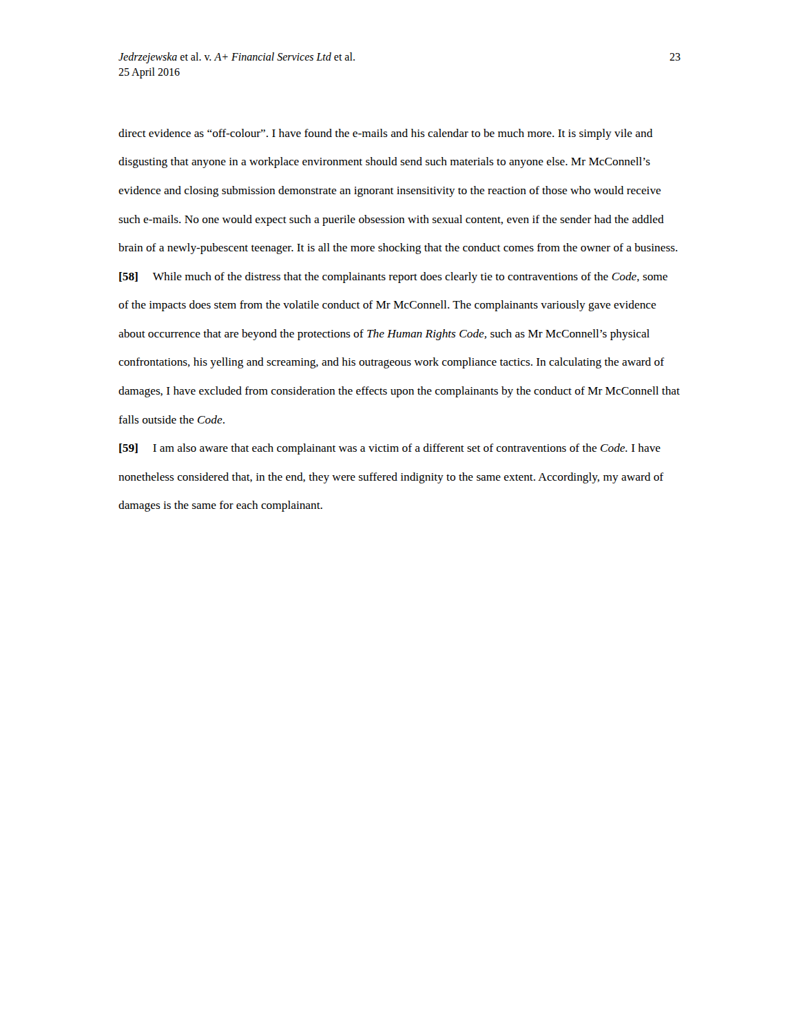Jedrzejewska et al. v. A+ Financial Services Ltd et al.
25 April 2016
23
direct evidence as “off-colour”. I have found the e-mails and his calendar to be much more. It is simply vile and disgusting that anyone in a workplace environment should send such materials to anyone else. Mr McConnell’s evidence and closing submission demonstrate an ignorant insensitivity to the reaction of those who would receive such e-mails. No one would expect such a puerile obsession with sexual content, even if the sender had the addled brain of a newly-pubescent teenager. It is all the more shocking that the conduct comes from the owner of a business.
[58] While much of the distress that the complainants report does clearly tie to contraventions of the Code, some of the impacts does stem from the volatile conduct of Mr McConnell. The complainants variously gave evidence about occurrence that are beyond the protections of The Human Rights Code, such as Mr McConnell’s physical confrontations, his yelling and screaming, and his outrageous work compliance tactics. In calculating the award of damages, I have excluded from consideration the effects upon the complainants by the conduct of Mr McConnell that falls outside the Code.
[59] I am also aware that each complainant was a victim of a different set of contraventions of the Code. I have nonetheless considered that, in the end, they were suffered indignity to the same extent. Accordingly, my award of damages is the same for each complainant.